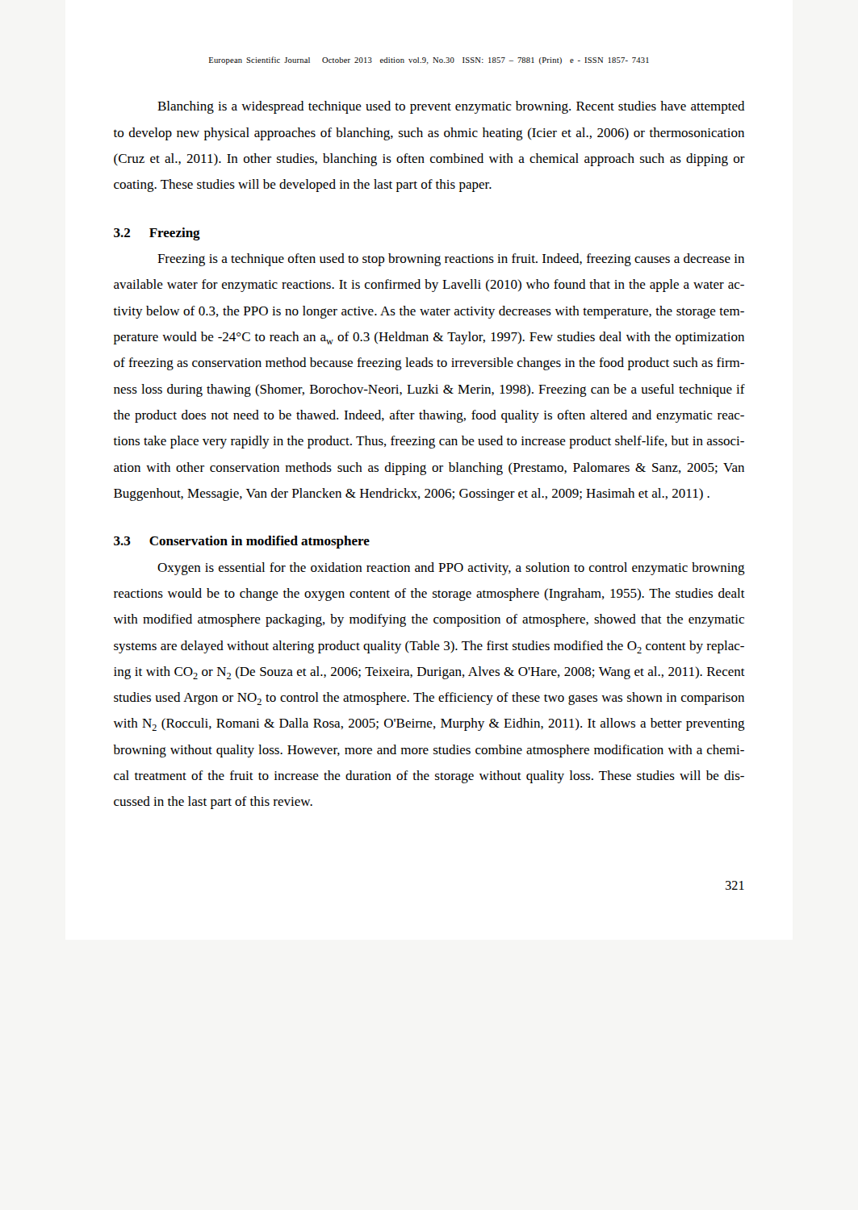European Scientific Journal October 2013 edition vol.9, No.30 ISSN: 1857 – 7881 (Print) e - ISSN 1857- 7431
Blanching is a widespread technique used to prevent enzymatic browning. Recent studies have attempted to develop new physical approaches of blanching, such as ohmic heating (Icier et al., 2006) or thermosonication (Cruz et al., 2011). In other studies, blanching is often combined with a chemical approach such as dipping or coating. These studies will be developed in the last part of this paper.
3.2 Freezing
Freezing is a technique often used to stop browning reactions in fruit. Indeed, freezing causes a decrease in available water for enzymatic reactions. It is confirmed by Lavelli (2010) who found that in the apple a water activity below of 0.3, the PPO is no longer active. As the water activity decreases with temperature, the storage temperature would be -24°C to reach an aw of 0.3 (Heldman & Taylor, 1997). Few studies deal with the optimization of freezing as conservation method because freezing leads to irreversible changes in the food product such as firmness loss during thawing (Shomer, Borochov-Neori, Luzki & Merin, 1998). Freezing can be a useful technique if the product does not need to be thawed. Indeed, after thawing, food quality is often altered and enzymatic reactions take place very rapidly in the product. Thus, freezing can be used to increase product shelf-life, but in association with other conservation methods such as dipping or blanching (Prestamo, Palomares & Sanz, 2005; Van Buggenhout, Messagie, Van der Plancken & Hendrickx, 2006; Gossinger et al., 2009; Hasimah et al., 2011) .
3.3 Conservation in modified atmosphere
Oxygen is essential for the oxidation reaction and PPO activity, a solution to control enzymatic browning reactions would be to change the oxygen content of the storage atmosphere (Ingraham, 1955). The studies dealt with modified atmosphere packaging, by modifying the composition of atmosphere, showed that the enzymatic systems are delayed without altering product quality (Table 3). The first studies modified the O2 content by replacing it with CO2 or N2 (De Souza et al., 2006; Teixeira, Durigan, Alves & O'Hare, 2008; Wang et al., 2011). Recent studies used Argon or NO2 to control the atmosphere. The efficiency of these two gases was shown in comparison with N2 (Rocculi, Romani & Dalla Rosa, 2005; O'Beirne, Murphy & Eidhin, 2011). It allows a better preventing browning without quality loss. However, more and more studies combine atmosphere modification with a chemical treatment of the fruit to increase the duration of the storage without quality loss. These studies will be discussed in the last part of this review.
321